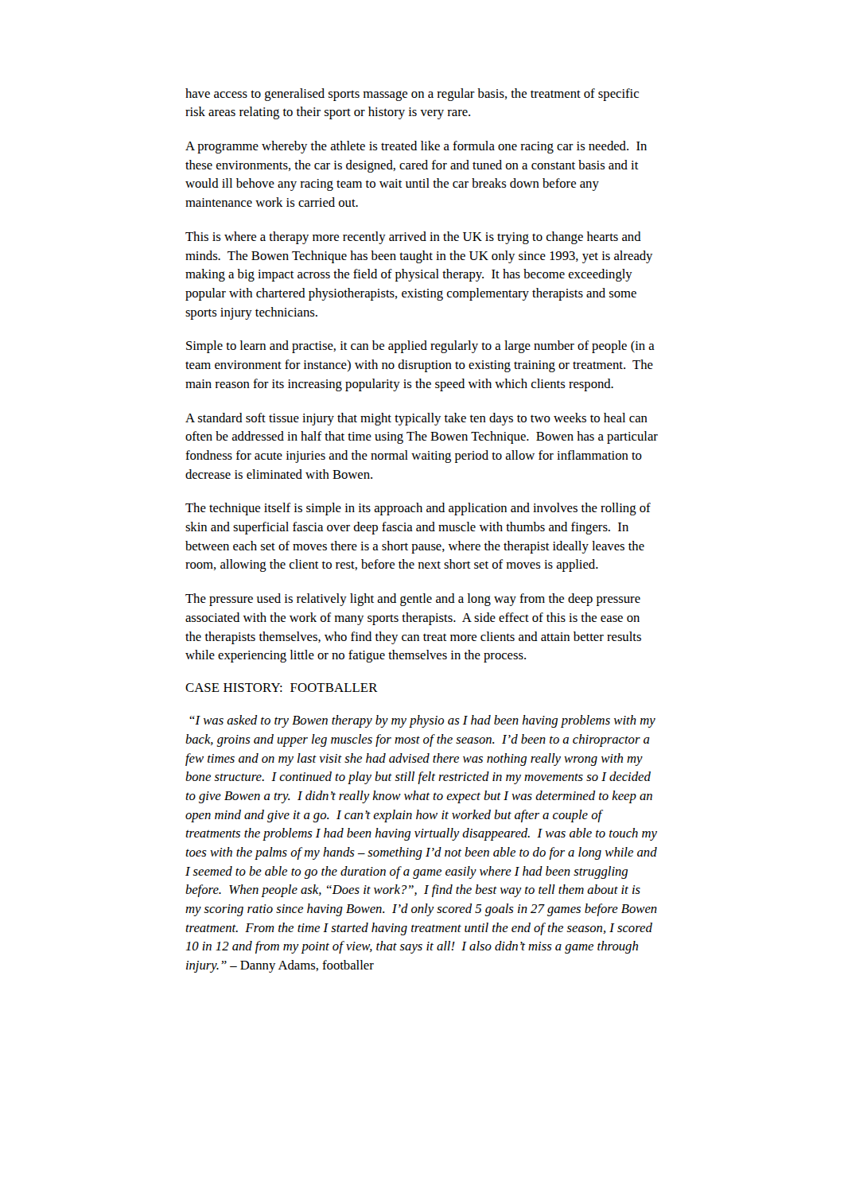have access to generalised sports massage on a regular basis, the treatment of specific risk areas relating to their sport or history is very rare.
A programme whereby the athlete is treated like a formula one racing car is needed. In these environments, the car is designed, cared for and tuned on a constant basis and it would ill behove any racing team to wait until the car breaks down before any maintenance work is carried out.
This is where a therapy more recently arrived in the UK is trying to change hearts and minds. The Bowen Technique has been taught in the UK only since 1993, yet is already making a big impact across the field of physical therapy. It has become exceedingly popular with chartered physiotherapists, existing complementary therapists and some sports injury technicians.
Simple to learn and practise, it can be applied regularly to a large number of people (in a team environment for instance) with no disruption to existing training or treatment. The main reason for its increasing popularity is the speed with which clients respond.
A standard soft tissue injury that might typically take ten days to two weeks to heal can often be addressed in half that time using The Bowen Technique. Bowen has a particular fondness for acute injuries and the normal waiting period to allow for inflammation to decrease is eliminated with Bowen.
The technique itself is simple in its approach and application and involves the rolling of skin and superficial fascia over deep fascia and muscle with thumbs and fingers. In between each set of moves there is a short pause, where the therapist ideally leaves the room, allowing the client to rest, before the next short set of moves is applied.
The pressure used is relatively light and gentle and a long way from the deep pressure associated with the work of many sports therapists. A side effect of this is the ease on the therapists themselves, who find they can treat more clients and attain better results while experiencing little or no fatigue themselves in the process.
CASE HISTORY: FOOTBALLER
“I was asked to try Bowen therapy by my physio as I had been having problems with my back, groins and upper leg muscles for most of the season. I’d been to a chiropractor a few times and on my last visit she had advised there was nothing really wrong with my bone structure. I continued to play but still felt restricted in my movements so I decided to give Bowen a try. I didn’t really know what to expect but I was determined to keep an open mind and give it a go. I can’t explain how it worked but after a couple of treatments the problems I had been having virtually disappeared. I was able to touch my toes with the palms of my hands – something I’d not been able to do for a long while and I seemed to be able to go the duration of a game easily where I had been struggling before. When people ask, “Does it work?”, I find the best way to tell them about it is my scoring ratio since having Bowen. I’d only scored 5 goals in 27 games before Bowen treatment. From the time I started having treatment until the end of the season, I scored 10 in 12 and from my point of view, that says it all! I also didn’t miss a game through injury.” – Danny Adams, footballer